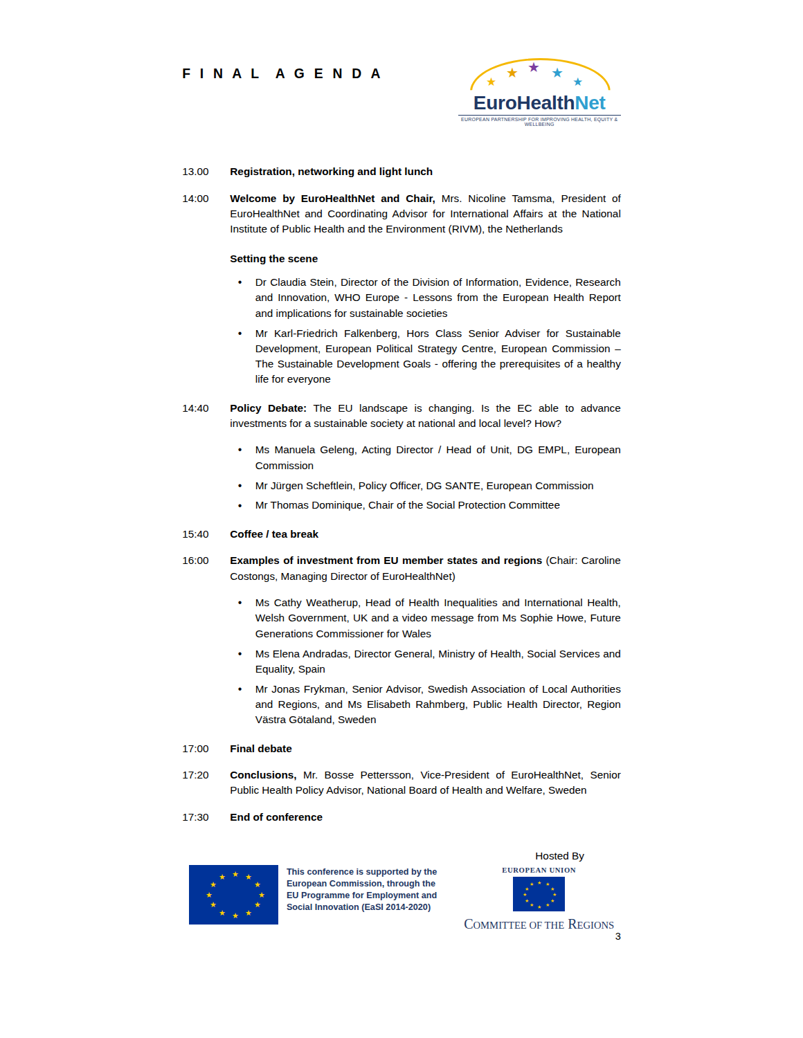F I N A L A G E N D A
★ ★ ★ ★ ★
EuroHealthNet
EUROPEAN PARTNERSHIP FOR IMPROVING HEALTH, EQUITY & WELLBEING
13.00
Registration, networking and light lunch
14:00
Welcome by EuroHealthNet and Chair, Mrs. Nicoline Tamsma, President of EuroHealthNet and Coordinating Advisor for International Affairs at the National Institute of Public Health and the Environment (RIVM), the Netherlands
Setting the scene
Dr Claudia Stein, Director of the Division of Information, Evidence, Research and Innovation, WHO Europe - Lessons from the European Health Report and implications for sustainable societies
Mr Karl-Friedrich Falkenberg, Hors Class Senior Adviser for Sustainable Development, European Political Strategy Centre, European Commission – The Sustainable Development Goals - offering the prerequisites of a healthy life for everyone
14:40
Policy Debate: The EU landscape is changing. Is the EC able to advance investments for a sustainable society at national and local level? How?
Ms Manuela Geleng, Acting Director / Head of Unit, DG EMPL, European Commission
Mr Jürgen Scheftlein, Policy Officer, DG SANTE, European Commission
Mr Thomas Dominique, Chair of the Social Protection Committee
15:40
Coffee / tea break
16:00
Examples of investment from EU member states and regions (Chair: Caroline Costongs, Managing Director of EuroHealthNet)
Ms Cathy Weatherup, Head of Health Inequalities and International Health, Welsh Government, UK and a video message from Ms Sophie Howe, Future Generations Commissioner for Wales
Ms Elena Andradas, Director General, Ministry of Health, Social Services and Equality, Spain
Mr Jonas Frykman, Senior Advisor, Swedish Association of Local Authorities and Regions, and Ms Elisabeth Rahmberg, Public Health Director, Region Västra Götaland, Sweden
17:00
Final debate
17:20
Conclusions, Mr. Bosse Pettersson, Vice-President of EuroHealthNet, Senior Public Health Policy Advisor, National Board of Health and Welfare, Sweden
17:30
End of conference
Hosted By
★ ★ ★ ★ ★ ★ ★ ★ ★ ★ ★ ★
This conference is supported by the
European Commission, through the
EU Programme for Employment and
Social Innovation (EaSI 2014-2020)
EUROPEAN UNION
★ ★ ★ ★ ★ ★ ★ ★ ★ ★ ★ ★
COMMITTEE OF THE REGIONS
3